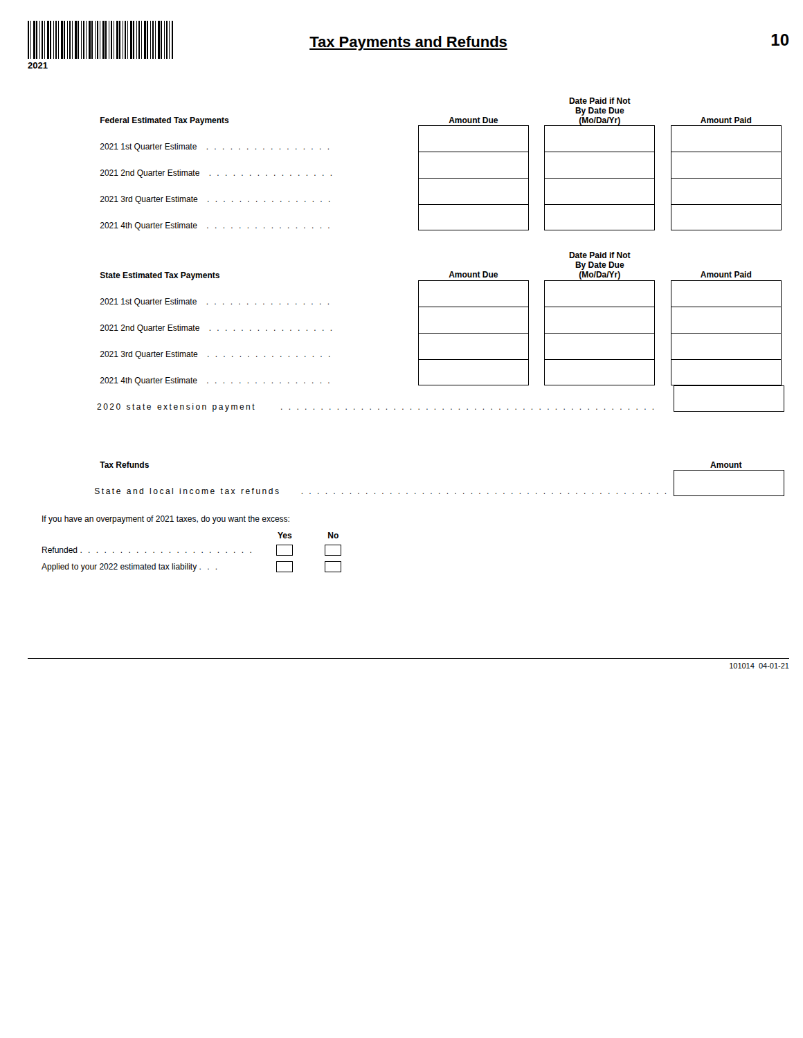2021
Tax Payments and Refunds
10
| | Federal Estimated Tax Payments | Amount Due | Date Paid if Not By Date Due (Mo/Da/Yr) | Amount Paid |
| | 2021 1st Quarter Estimate . . . . . . . . . . . . . . . . | | | |
| | 2021 2nd Quarter Estimate . . . . . . . . . . . . . . . . | | | |
| | 2021 3rd Quarter Estimate . . . . . . . . . . . . . . . . | | | |
| | 2021 4th Quarter Estimate . . . . . . . . . . . . . . . . | | | |
| | State Estimated Tax Payments | Amount Due | Date Paid if Not By Date Due (Mo/Da/Yr) | Amount Paid |
| | 2021 1st Quarter Estimate . . . . . . . . . . . . . . . . | | | |
| | 2021 2nd Quarter Estimate . . . . . . . . . . . . . . . . | | | |
| | 2021 3rd Quarter Estimate . . . . . . . . . . . . . . . . | | | |
| | 2021 4th Quarter Estimate . . . . . . . . . . . . . . . . | | | |
| | 2020 state extension payment . . . . . . . . . . . . . . . . . . . . . . . . . . . . . . . . . . . . . . . . . . . . . . . | |
| | Tax Refunds | | | Amount |
| | State and local income tax refunds . . . . . . . . . . . . . . . . . . . . . . . . . . . . . . . . . . . . . . . . . . . . . . | |
If you have an overpayment of 2021 taxes, do you want the excess:
| | Yes | No |
| Refunded . . . . . . . . . . . . . . . . . . . . . . | | |
| Applied to your 2022 estimated tax liability . . . | | |
101014 04-01-21